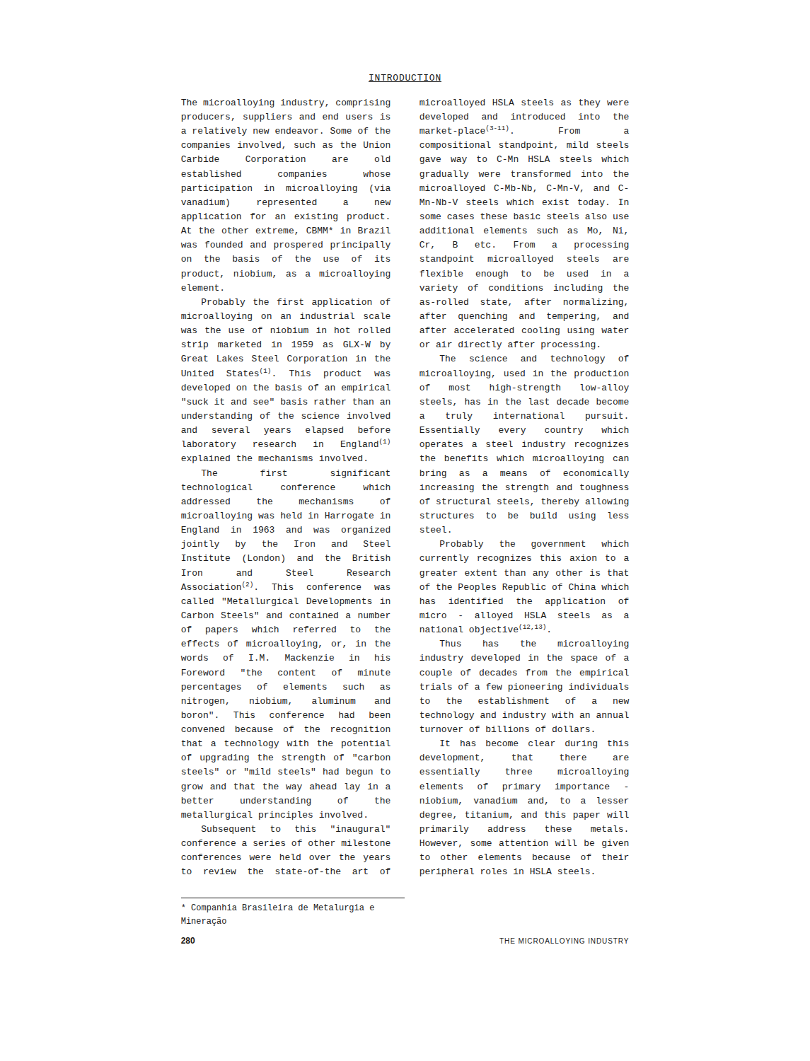INTRODUCTION
The microalloying industry, comprising producers, suppliers and end users is a relatively new endeavor. Some of the companies involved, such as the Union Carbide Corporation are old established companies whose participation in microalloying (via vanadium) represented a new application for an existing product. At the other extreme, CBMM* in Brazil was founded and prospered principally on the basis of the use of its product, niobium, as a microalloying element.
Probably the first application of microalloying on an industrial scale was the use of niobium in hot rolled strip marketed in 1959 as GLX-W by Great Lakes Steel Corporation in the United States(1). This product was developed on the basis of an empirical "suck it and see" basis rather than an understanding of the science involved and several years elapsed before laboratory research in England(1) explained the mechanisms involved.
The first significant technological conference which addressed the mechanisms of microalloying was held in Harrogate in England in 1963 and was organized jointly by the Iron and Steel Institute (London) and the British Iron and Steel Research Association(2). This conference was called "Metallurgical Developments in Carbon Steels" and contained a number of papers which referred to the effects of microalloying, or, in the words of I.M. Mackenzie in his Foreword "the content of minute percentages of elements such as nitrogen, niobium, aluminum and boron". This conference had been convened because of the recognition that a technology with the potential of upgrading the strength of "carbon steels" or "mild steels" had begun to grow and that the way ahead lay in a better understanding of the metallurgical principles involved.
Subsequent to this "inaugural" conference a series of other milestone conferences were held over the years to review the state-of-the art of microalloyed HSLA steels as they were developed and introduced into the market-place(3-11). From a compositional standpoint, mild steels gave way to C-Mn HSLA steels which gradually were transformed into the microalloyed C-Mb-Nb, C-Mn-V, and C-Mn-Nb-V steels which exist today. In some cases these basic steels also use additional elements such as Mo, Ni, Cr, B etc. From a processing standpoint microalloyed steels are flexible enough to be used in a variety of conditions including the as-rolled state, after normalizing, after quenching and tempering, and after accelerated cooling using water or air directly after processing.
The science and technology of microalloying, used in the production of most high-strength low-alloy steels, has in the last decade become a truly international pursuit. Essentially every country which operates a steel industry recognizes the benefits which microalloying can bring as a means of economically increasing the strength and toughness of structural steels, thereby allowing structures to be build using less steel.
Probably the government which currently recognizes this axion to a greater extent than any other is that of the Peoples Republic of China which has identified the application of micro - alloyed HSLA steels as a national objective(12,13).
Thus has the microalloying industry developed in the space of a couple of decades from the empirical trials of a few pioneering individuals to the establishment of a new technology and industry with an annual turnover of billions of dollars.
It has become clear during this development, that there are essentially three microalloying elements of primary importance - niobium, vanadium and, to a lesser degree, titanium, and this paper will primarily address these metals. However, some attention will be given to other elements because of their peripheral roles in HSLA steels.
* Companhia Brasileira de Metalurgia e Mineração
280 THE MICROALLOYING INDUSTRY